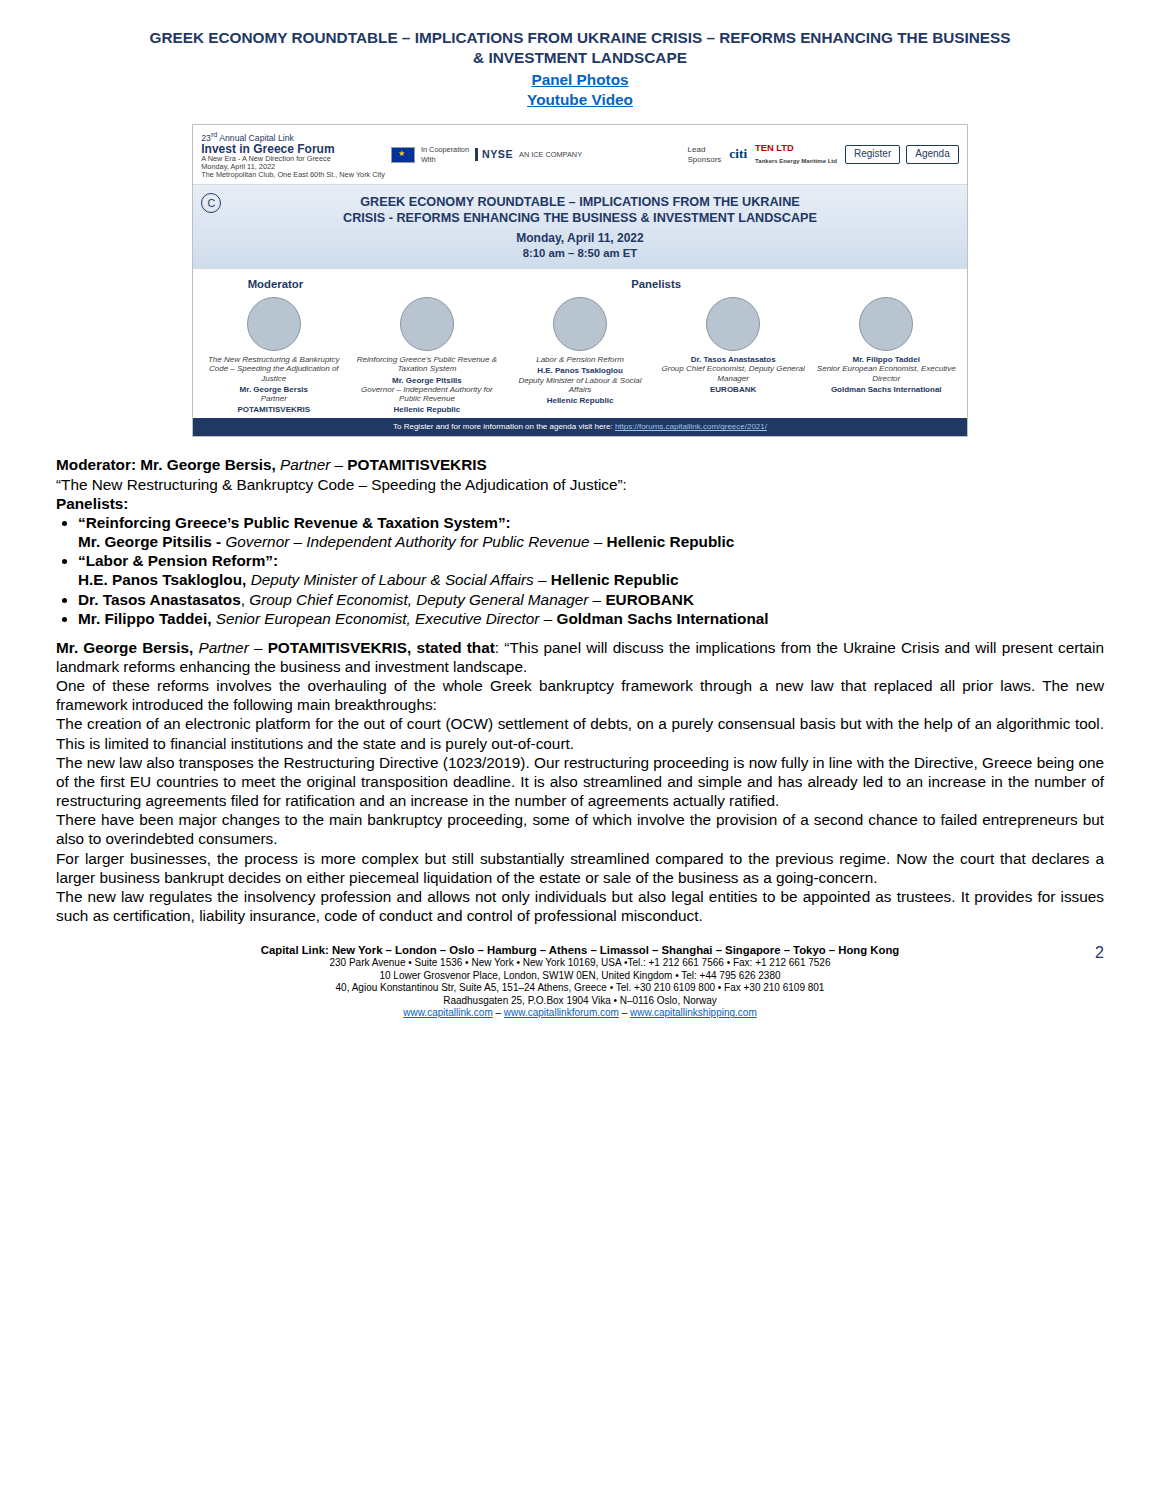GREEK ECONOMY ROUNDTABLE – IMPLICATIONS FROM UKRAINE CRISIS – REFORMS ENHANCING THE BUSINESS
& INVESTMENT LANDSCAPE
Panel Photos
Youtube Video
23rd Annual Capital Link Invest in Greece Forum A New Era - A New Direction for Greece Monday, April 11, 2022 The Metropolitan Club, One East 60th St., New York City
In Cooperation
With NYSE AN ICE COMPANY
Lead
Sponsors citi TEN LTD
Tankers Energy Maritime Ltd
Register Agenda
C
GREEK ECONOMY ROUNDTABLE – IMPLICATIONS FROM THE UKRAINE
CRISIS - REFORMS ENHANCING THE BUSINESS & INVESTMENT LANDSCAPE
Monday, April 11, 2022
8:10 am – 8:50 am ET
Moderator
Panelists
The New Restructuring & Bankruptcy Code – Speeding the Adjudication of Justice Mr. George Bersis Partner POTAMITISVEKRIS
Reinforcing Greece's Public Revenue & Taxation System Mr. George Pitsilis Governor – Independent Authority for Public Revenue Hellenic Republic
Labor & Pension Reform H.E. Panos Tsakloglou Deputy Minister of Labour & Social Affairs Hellenic Republic
Dr. Tasos Anastasatos Group Chief Economist, Deputy General Manager EUROBANK
Mr. Filippo Taddei Senior European Economist, Executive Director Goldman Sachs International
To Register and for more information on the agenda visit here: https://forums.capitallink.com/greece/2021/
Moderator: Mr. George Bersis, Partner – POTAMITISVEKRIS
“The New Restructuring & Bankruptcy Code – Speeding the Adjudication of Justice”:
Panelists:
“Reinforcing Greece’s Public Revenue & Taxation System”:
Mr. George Pitsilis - Governor – Independent Authority for Public Revenue – Hellenic Republic
“Labor & Pension Reform”:
H.E. Panos Tsakloglou, Deputy Minister of Labour & Social Affairs – Hellenic Republic
Dr. Tasos Anastasatos, Group Chief Economist, Deputy General Manager – EUROBANK
Mr. Filippo Taddei, Senior European Economist, Executive Director – Goldman Sachs International
Mr. George Bersis, Partner – POTAMITISVEKRIS, stated that: “This panel will discuss the implications from the Ukraine Crisis and will present certain landmark reforms enhancing the business and investment landscape.
One of these reforms involves the overhauling of the whole Greek bankruptcy framework through a new law that replaced all prior laws. The new framework introduced the following main breakthroughs:
The creation of an electronic platform for the out of court (OCW) settlement of debts, on a purely consensual basis but with the help of an algorithmic tool. This is limited to financial institutions and the state and is purely out-of-court.
The new law also transposes the Restructuring Directive (1023/2019). Our restructuring proceeding is now fully in line with the Directive, Greece being one of the first EU countries to meet the original transposition deadline. It is also streamlined and simple and has already led to an increase in the number of restructuring agreements filed for ratification and an increase in the number of agreements actually ratified.
There have been major changes to the main bankruptcy proceeding, some of which involve the provision of a second chance to failed entrepreneurs but also to overindebted consumers.
For larger businesses, the process is more complex but still substantially streamlined compared to the previous regime. Now the court that declares a larger business bankrupt decides on either piecemeal liquidation of the estate or sale of the business as a going-concern.
The new law regulates the insolvency profession and allows not only individuals but also legal entities to be appointed as trustees. It provides for issues such as certification, liability insurance, code of conduct and control of professional misconduct.
2
Capital Link: New York – London – Oslo – Hamburg – Athens – Limassol – Shanghai – Singapore – Tokyo – Hong Kong
230 Park Avenue • Suite 1536 • New York • New York 10169, USA •Tel.: +1 212 661 7566 • Fax: +1 212 661 7526
10 Lower Grosvenor Place, London, SW1W 0EN, United Kingdom • Tel: +44 795 626 2380
40, Agiou Konstantinou Str, Suite A5, 151–24 Athens, Greece • Tel. +30 210 6109 800 • Fax +30 210 6109 801
Raadhusgaten 25, P.O.Box 1904 Vika • N–0116 Oslo, Norway
www.capitallink.com – www.capitallinkforum.com – www.capitallinkshipping.com